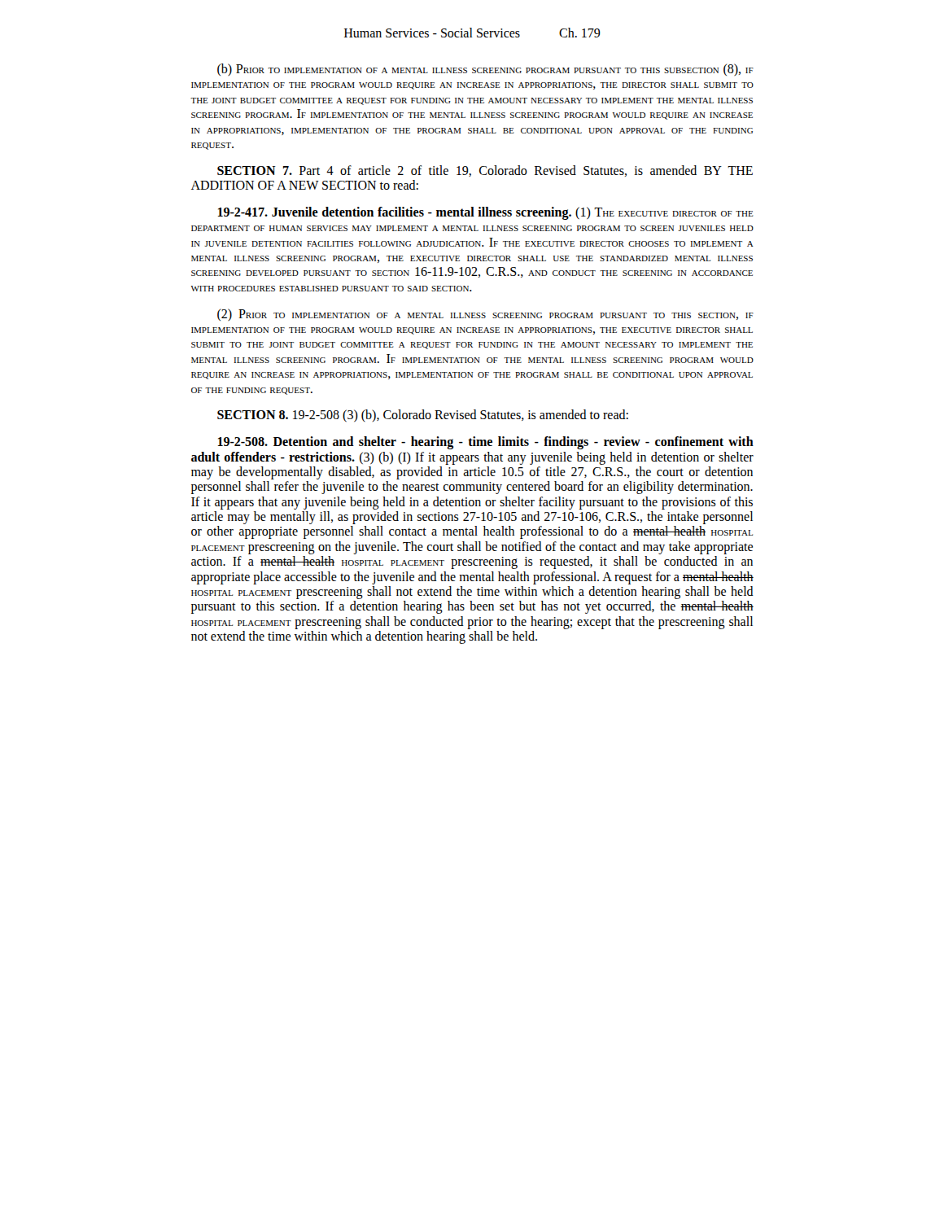Human Services - Social Services Ch. 179
(b) Prior to implementation of a mental illness screening program pursuant to this subsection (8), if implementation of the program would require an increase in appropriations, the director shall submit to the joint budget committee a request for funding in the amount necessary to implement the mental illness screening program. If implementation of the mental illness screening program would require an increase in appropriations, implementation of the program shall be conditional upon approval of the funding request.
SECTION 7. Part 4 of article 2 of title 19, Colorado Revised Statutes, is amended BY THE ADDITION OF A NEW SECTION to read:
19-2-417. Juvenile detention facilities - mental illness screening. (1) The executive director of the department of human services may implement a mental illness screening program to screen juveniles held in juvenile detention facilities following adjudication. If the executive director chooses to implement a mental illness screening program, the executive director shall use the standardized mental illness screening developed pursuant to section 16-11.9-102, C.R.S., and conduct the screening in accordance with procedures established pursuant to said section.
(2) Prior to implementation of a mental illness screening program pursuant to this section, if implementation of the program would require an increase in appropriations, the executive director shall submit to the joint budget committee a request for funding in the amount necessary to implement the mental illness screening program. If implementation of the mental illness screening program would require an increase in appropriations, implementation of the program shall be conditional upon approval of the funding request.
SECTION 8. 19-2-508 (3) (b), Colorado Revised Statutes, is amended to read:
19-2-508. Detention and shelter - hearing - time limits - findings - review - confinement with adult offenders - restrictions. (3) (b) (I) If it appears that any juvenile being held in detention or shelter may be developmentally disabled, as provided in article 10.5 of title 27, C.R.S., the court or detention personnel shall refer the juvenile to the nearest community centered board for an eligibility determination. If it appears that any juvenile being held in a detention or shelter facility pursuant to the provisions of this article may be mentally ill, as provided in sections 27-10-105 and 27-10-106, C.R.S., the intake personnel or other appropriate personnel shall contact a mental health professional to do a mental health hospital placement prescreening on the juvenile. The court shall be notified of the contact and may take appropriate action. If a mental health hospital placement prescreening is requested, it shall be conducted in an appropriate place accessible to the juvenile and the mental health professional. A request for a mental health hospital placement prescreening shall not extend the time within which a detention hearing shall be held pursuant to this section. If a detention hearing has been set but has not yet occurred, the mental health hospital placement prescreening shall be conducted prior to the hearing; except that the prescreening shall not extend the time within which a detention hearing shall be held.